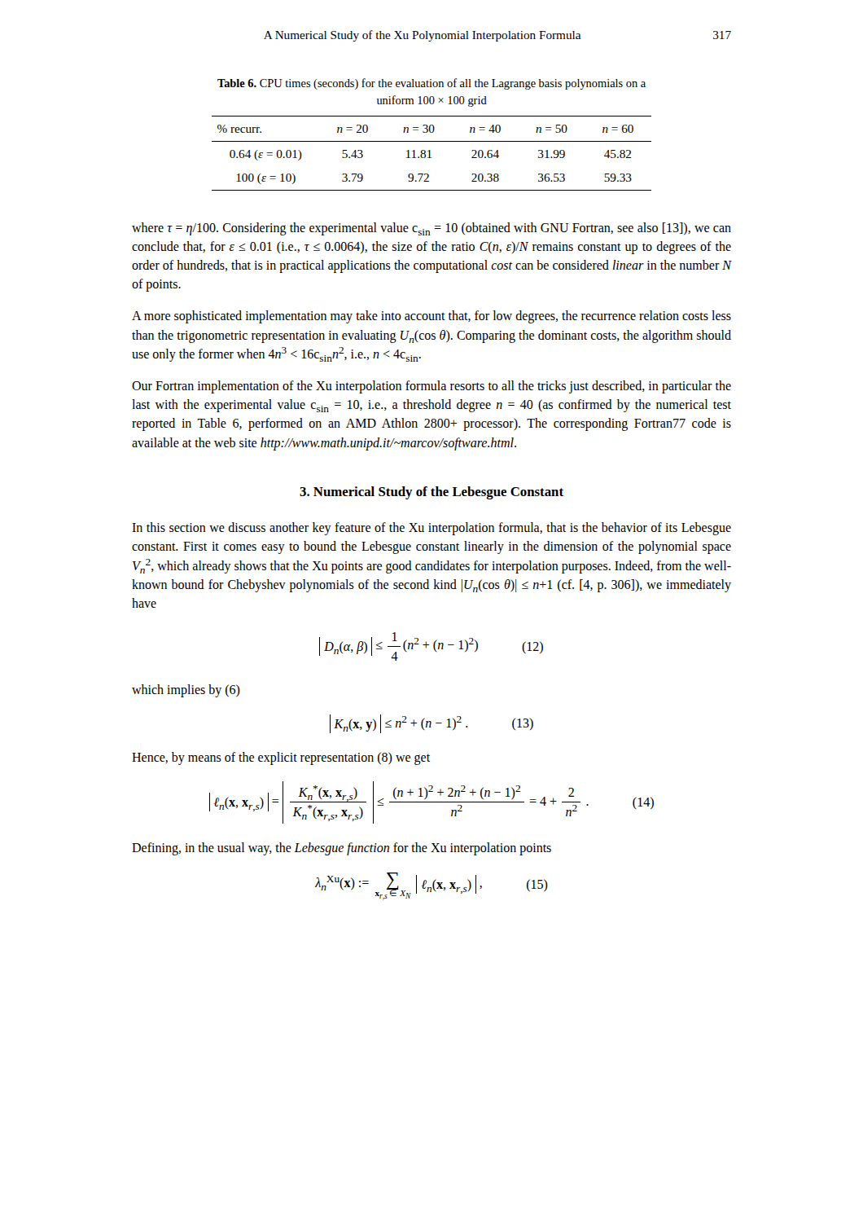A Numerical Study of the Xu Polynomial Interpolation Formula 317
Table 6. CPU times (seconds) for the evaluation of all the Lagrange basis polynomials on a uniform 100 × 100 grid
| % recurr. | n = 20 | n = 30 | n = 40 | n = 50 | n = 60 |
| --- | --- | --- | --- | --- | --- |
| 0.64 ( ε = 0.01) | 5.43 | 11.81 | 20.64 | 31.99 | 45.82 |
| 100 ( ε = 10) | 3.79 | 9.72 | 20.38 | 36.53 | 59.33 |
where τ = η/100. Considering the experimental value csin = 10 (obtained with GNU Fortran, see also [13]), we can conclude that, for ε ≤ 0.01 (i.e., τ ≤ 0.0064), the size of the ratio C(n, ε)/N remains constant up to degrees of the order of hundreds, that is in practical applications the computational cost can be considered linear in the number N of points.
A more sophisticated implementation may take into account that, for low degrees, the recurrence relation costs less than the trigonometric representation in evaluating Un(cos θ). Comparing the dominant costs, the algorithm should use only the former when 4n3 < 16csinn2, i.e., n < 4csin.
Our Fortran implementation of the Xu interpolation formula resorts to all the tricks just described, in particular the last with the experimental value csin = 10, i.e., a threshold degree n = 40 (as confirmed by the numerical test reported in Table 6, performed on an AMD Athlon 2800+ processor). The corresponding Fortran77 code is available at the web site http://www.math.unipd.it/~marcov/software.html.
3. Numerical Study of the Lebesgue Constant
In this section we discuss another key feature of the Xu interpolation formula, that is the behavior of its Lebesgue constant. First it comes easy to bound the Lebesgue constant linearly in the dimension of the polynomial space Vn2, which already shows that the Xu points are good candidates for interpolation purposes. Indeed, from the well-known bound for Chebyshev polynomials of the second kind |Un(cos θ)| ≤ n+1 (cf. [4, p. 306]), we immediately have
Dn(α, β) ≤ 14(n2 + (n − 1)2)
(12)
which implies by (6)
Kn(x, y) ≤ n2 + (n − 1)2 .
(13)
Hence, by means of the explicit representation (8) we get
ℓn(x, xr,s) = Kn*(x, xr,s) Kn*(xr,s, xr,s) ≤ (n + 1)2 + 2n2 + (n − 1)2 n2 = 4 + 2 n2 .
(14)
Defining, in the usual way, the Lebesgue function for the Xu interpolation points
λnXu(x) := ∑xr,s ∈ XN ℓn(x, xr,s) ,
(15)